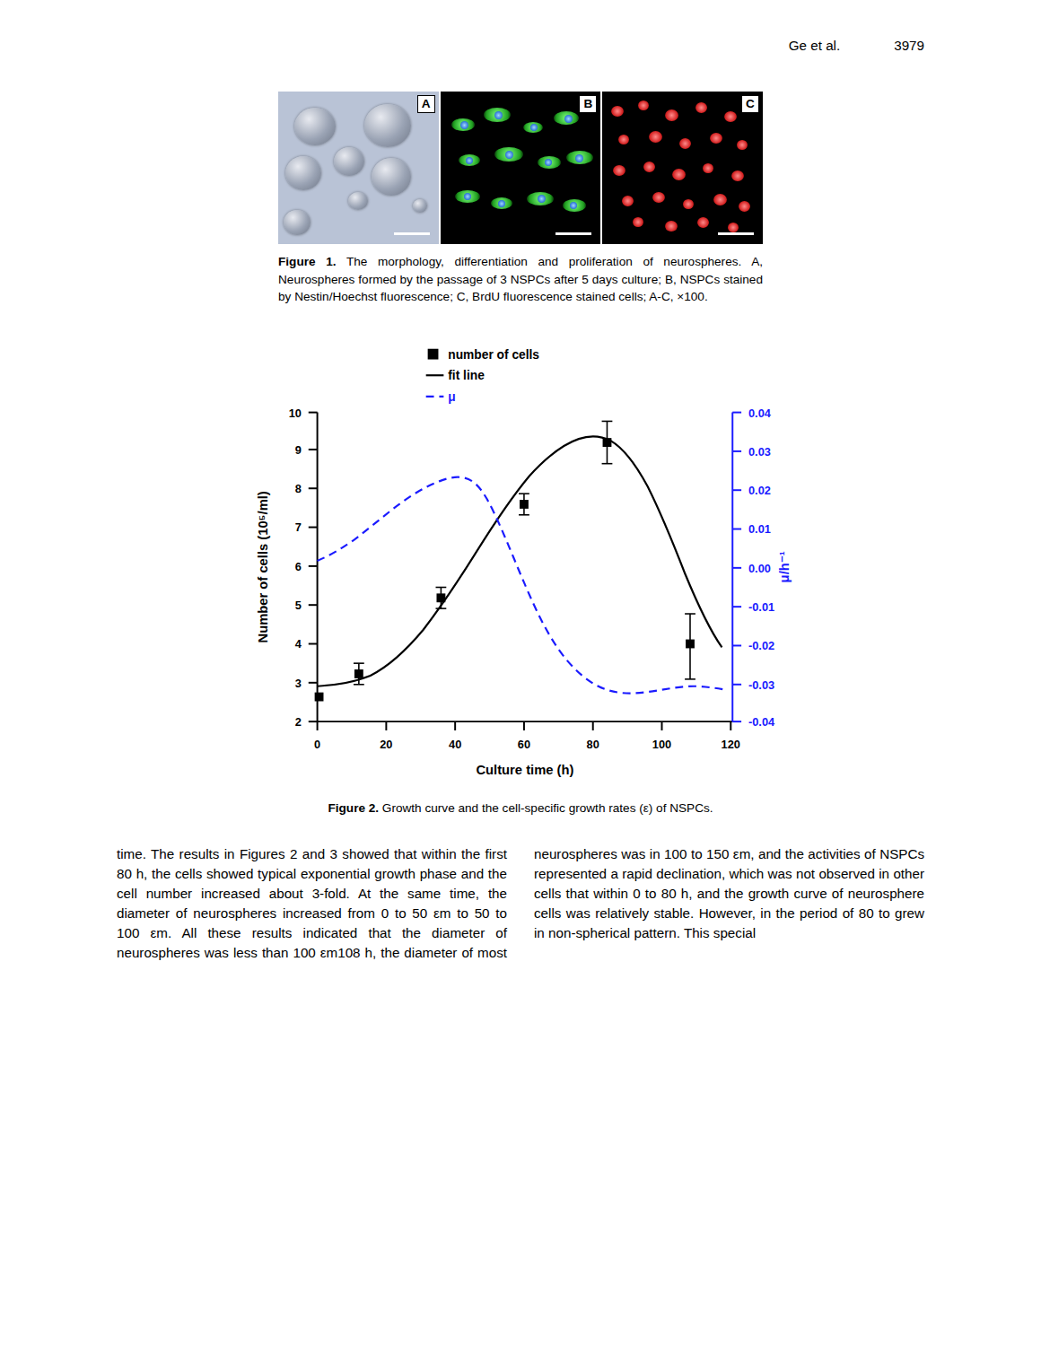Ge et al. 3979
A
B
C
Figure 1. The morphology, differentiation and proliferation of neurospheres. A, Neurospheres formed by the passage of 3 NSPCs after 5 days culture; B, NSPCs stained by Nestin/Hoechst fluorescence; C, BrdU fluorescence stained cells; A-C, ×100.
number of cells fit line μ 2 3 4 5 6 7 8 9 10 Number of cells (10⁵/ml) 0 20 40 60 80 100 120 Culture time (h) 0.04 0.03 0.02 0.01 0.00 -0.01 -0.02 -0.03 -0.04 μ/h⁻¹
Figure 2. Growth curve and the cell-specific growth rates (ε) of NSPCs.
time. The results in Figures 2 and 3 showed that within the first 80 h, the cells showed typical exponential growth phase and the cell number increased about 3-fold. At the same time, the diameter of neurospheres increased from 0 to 50 εm to 50 to 100 εm. All these results indicated that the diameter of neurospheres was less than 100 εm108 h, the diameter of most neurospheres was in 100 to 150 εm, and the activities of NSPCs represented a rapid declination, which was not observed in other cells that within 0 to 80 h, and the growth curve of neurosphere cells was relatively stable. However, in the period of 80 to grew in non-spherical pattern. This special